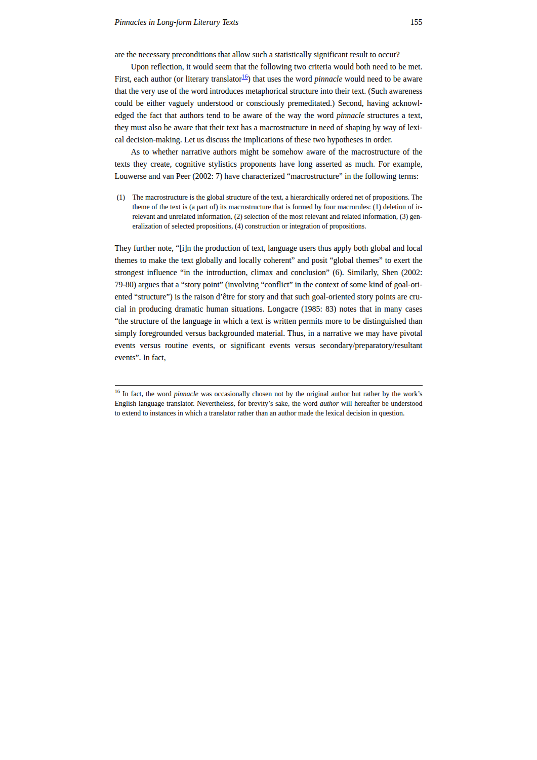Pinnacles in Long-form Literary Texts 155
are the necessary preconditions that allow such a statistically significant result to occur?
Upon reflection, it would seem that the following two criteria would both need to be met. First, each author (or literary translator16) that uses the word pinnacle would need to be aware that the very use of the word introduces metaphorical structure into their text. (Such awareness could be either vaguely understood or consciously premeditated.) Second, having acknowledged the fact that authors tend to be aware of the way the word pinnacle structures a text, they must also be aware that their text has a macrostructure in need of shaping by way of lexical decision-making. Let us discuss the implications of these two hypotheses in order.
As to whether narrative authors might be somehow aware of the macrostructure of the texts they create, cognitive stylistics proponents have long asserted as much. For example, Louwerse and van Peer (2002: 7) have characterized “macrostructure” in the following terms:
(1) The macrostructure is the global structure of the text, a hierarchically ordered net of propositions. The theme of the text is (a part of) its macrostructure that is formed by four macrorules: (1) deletion of irrelevant and unrelated information, (2) selection of the most relevant and related information, (3) generalization of selected propositions, (4) construction or integration of propositions.
They further note, “[i]n the production of text, language users thus apply both global and local themes to make the text globally and locally coherent” and posit “global themes” to exert the strongest influence “in the introduction, climax and conclusion” (6). Similarly, Shen (2002: 79-80) argues that a “story point” (involving “conflict” in the context of some kind of goal-oriented “structure”) is the raison d’être for story and that such goal-oriented story points are crucial in producing dramatic human situations. Longacre (1985: 83) notes that in many cases “the structure of the language in which a text is written permits more to be distinguished than simply foregrounded versus backgrounded material. Thus, in a narrative we may have pivotal events versus routine events, or significant events versus secondary/preparatory/resultant events”. In fact,
16 In fact, the word pinnacle was occasionally chosen not by the original author but rather by the work’s English language translator. Nevertheless, for brevity’s sake, the word author will hereafter be understood to extend to instances in which a translator rather than an author made the lexical decision in question.